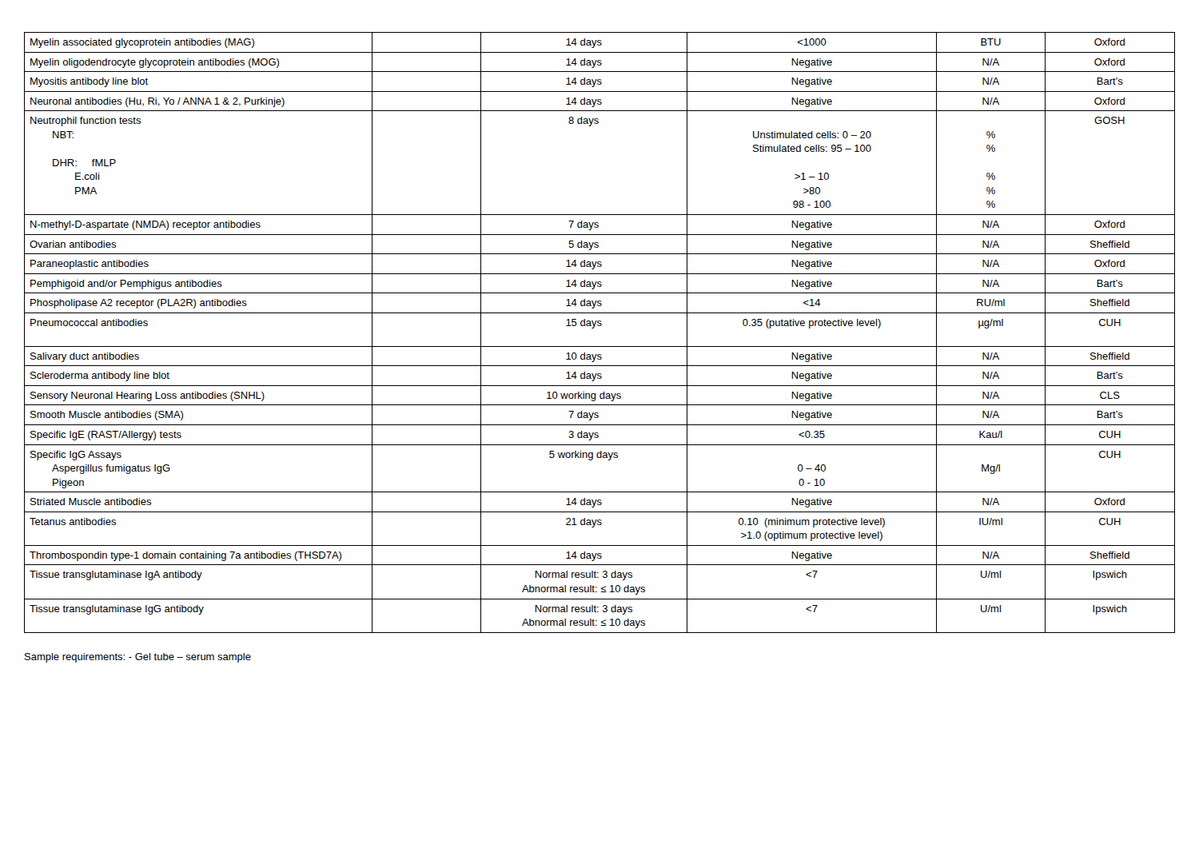| Myelin associated glycoprotein antibodies (MAG) | | 14 days | <1000 | BTU | Oxford |
| Myelin oligodendrocyte glycoprotein antibodies (MOG) | | 14 days | Negative | N/A | Oxford |
| Myositis antibody line blot | | 14 days | Negative | N/A | Bart’s |
| Neuronal antibodies (Hu, Ri, Yo / ANNA 1 & 2, Purkinje) | | 14 days | Negative | N/A | Oxford |
| Neutrophil function tests NBT: DHR: fMLP E.coli PMA | | 8 days | Unstimulated cells: 0 – 20 Stimulated cells: 95 – 100 >1 – 10 >80 98 - 100 | % % % % % | GOSH |
| N-methyl-D-aspartate (NMDA) receptor antibodies | | 7 days | Negative | N/A | Oxford |
| Ovarian antibodies | | 5 days | Negative | N/A | Sheffield |
| Paraneoplastic antibodies | | 14 days | Negative | N/A | Oxford |
| Pemphigoid and/or Pemphigus antibodies | | 14 days | Negative | N/A | Bart’s |
| Phospholipase A2 receptor (PLA2R) antibodies | | 14 days | <14 | RU/ml | Sheffield |
| Pneumococcal antibodies | | 15 days | 0.35 (putative protective level) | µg/ml | CUH |
| Salivary duct antibodies | | 10 days | Negative | N/A | Sheffield |
| Scleroderma antibody line blot | | 14 days | Negative | N/A | Bart’s |
| Sensory Neuronal Hearing Loss antibodies (SNHL) | | 10 working days | Negative | N/A | CLS |
| Smooth Muscle antibodies (SMA) | | 7 days | Negative | N/A | Bart’s |
| Specific IgE (RAST/Allergy) tests | | 3 days | <0.35 | Kau/l | CUH |
| Specific IgG Assays Aspergillus fumigatus IgG Pigeon | | 5 working days | 0 – 40 0 - 10 | Mg/l | CUH |
| Striated Muscle antibodies | | 14 days | Negative | N/A | Oxford |
| Tetanus antibodies | | 21 days | 0.10 (minimum protective level) >1.0 (optimum protective level) | IU/ml | CUH |
| Thrombospondin type-1 domain containing 7a antibodies (THSD7A) | | 14 days | Negative | N/A | Sheffield |
| Tissue transglutaminase IgA antibody | | Normal result: 3 days Abnormal result: ≤ 10 days | <7 | U/ml | Ipswich |
| Tissue transglutaminase IgG antibody | | Normal result: 3 days Abnormal result: ≤ 10 days | <7 | U/ml | Ipswich |
Sample requirements: - Gel tube – serum sample